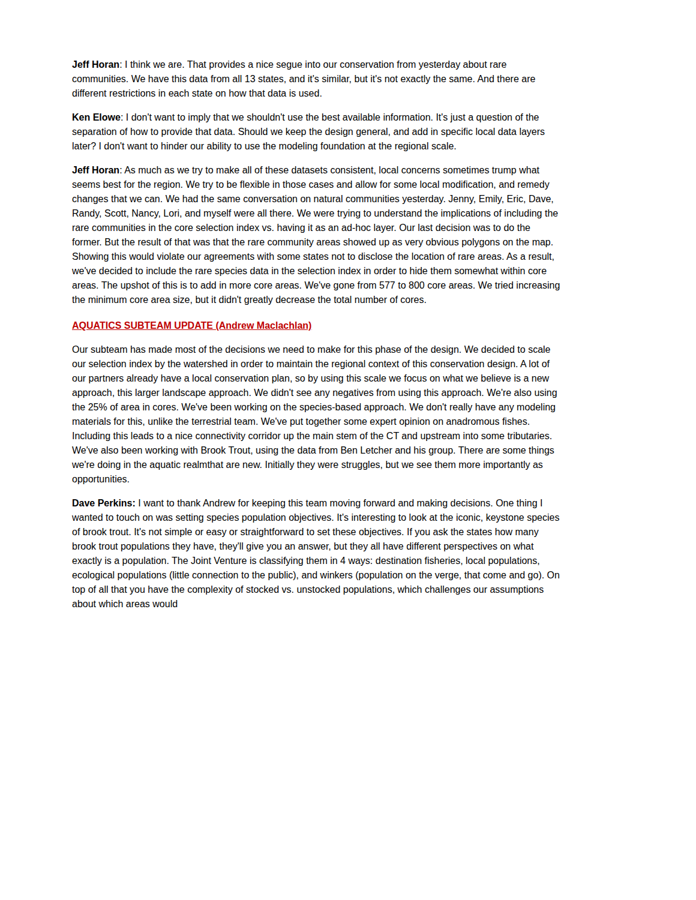Jeff Horan: I think we are. That provides a nice segue into our conservation from yesterday about rare communities. We have this data from all 13 states, and it's similar, but it's not exactly the same. And there are different restrictions in each state on how that data is used.
Ken Elowe: I don't want to imply that we shouldn't use the best available information. It's just a question of the separation of how to provide that data. Should we keep the design general, and add in specific local data layers later? I don't want to hinder our ability to use the modeling foundation at the regional scale.
Jeff Horan: As much as we try to make all of these datasets consistent, local concerns sometimes trump what seems best for the region. We try to be flexible in those cases and allow for some local modification, and remedy changes that we can. We had the same conversation on natural communities yesterday. Jenny, Emily, Eric, Dave, Randy, Scott, Nancy, Lori, and myself were all there. We were trying to understand the implications of including the rare communities in the core selection index vs. having it as an ad-hoc layer. Our last decision was to do the former. But the result of that was that the rare community areas showed up as very obvious polygons on the map. Showing this would violate our agreements with some states not to disclose the location of rare areas. As a result, we've decided to include the rare species data in the selection index in order to hide them somewhat within core areas. The upshot of this is to add in more core areas. We've gone from 577 to 800 core areas. We tried increasing the minimum core area size, but it didn't greatly decrease the total number of cores.
AQUATICS SUBTEAM UPDATE (Andrew Maclachlan)
Our subteam has made most of the decisions we need to make for this phase of the design. We decided to scale our selection index by the watershed in order to maintain the regional context of this conservation design. A lot of our partners already have a local conservation plan, so by using this scale we focus on what we believe is a new approach, this larger landscape approach. We didn't see any negatives from using this approach. We're also using the 25% of area in cores. We've been working on the species-based approach. We don't really have any modeling materials for this, unlike the terrestrial team. We've put together some expert opinion on anadromous fishes. Including this leads to a nice connectivity corridor up the main stem of the CT and upstream into some tributaries. We've also been working with Brook Trout, using the data from Ben Letcher and his group. There are some things we're doing in the aquatic realmthat are new. Initially they were struggles, but we see them more importantly as opportunities.
Dave Perkins: I want to thank Andrew for keeping this team moving forward and making decisions. One thing I wanted to touch on was setting species population objectives. It's interesting to look at the iconic, keystone species of brook trout. It's not simple or easy or straightforward to set these objectives. If you ask the states how many brook trout populations they have, they'll give you an answer, but they all have different perspectives on what exactly is a population. The Joint Venture is classifying them in 4 ways: destination fisheries, local populations, ecological populations (little connection to the public), and winkers (population on the verge, that come and go). On top of all that you have the complexity of stocked vs. unstocked populations, which challenges our assumptions about which areas would